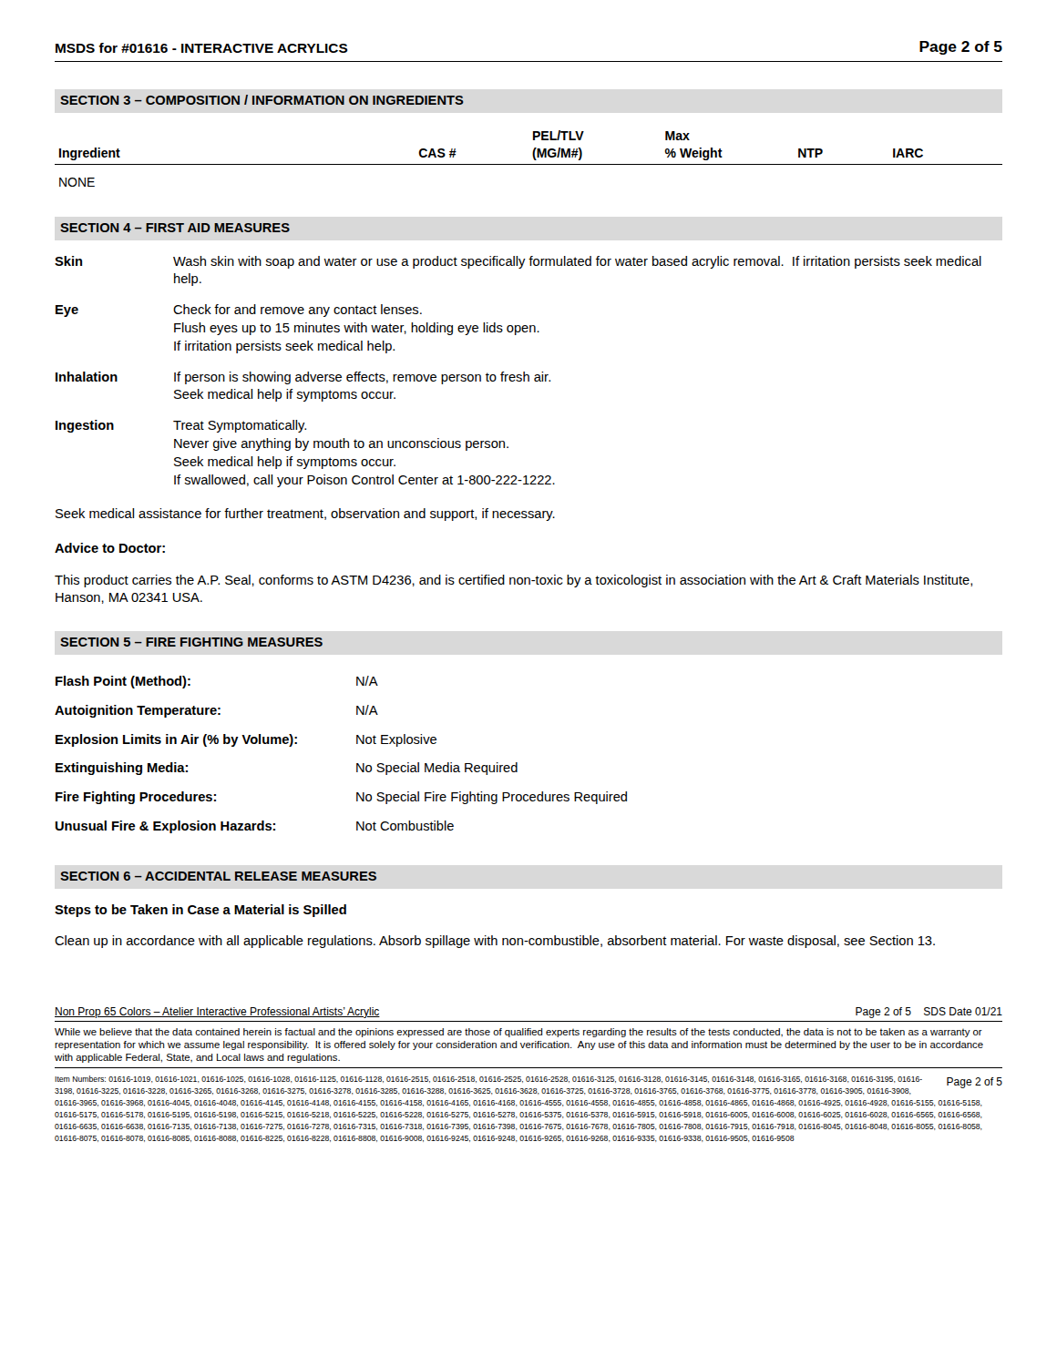MSDS for #01616 - INTERACTIVE ACRYLICS
Page 2 of 5
SECTION 3 – COMPOSITION / INFORMATION ON INGREDIENTS
| Ingredient | CAS # | PEL/TLV (MG/M#) | Max % Weight | NTP | IARC |
| --- | --- | --- | --- | --- | --- |
| NONE | | | | | |
SECTION 4 – FIRST AID MEASURES
Skin
Wash skin with soap and water or use a product specifically formulated for water based acrylic removal. If irritation persists seek medical help.
Eye
Check for and remove any contact lenses.
Flush eyes up to 15 minutes with water, holding eye lids open.
If irritation persists seek medical help.
Inhalation
If person is showing adverse effects, remove person to fresh air.
Seek medical help if symptoms occur.
Ingestion
Treat Symptomatically.
Never give anything by mouth to an unconscious person.
Seek medical help if symptoms occur.
If swallowed, call your Poison Control Center at 1-800-222-1222.
Seek medical assistance for further treatment, observation and support, if necessary.
Advice to Doctor:
This product carries the A.P. Seal, conforms to ASTM D4236, and is certified non-toxic by a toxicologist in association with the Art & Craft Materials Institute, Hanson, MA 02341 USA.
SECTION 5 – FIRE FIGHTING MEASURES
| Flash Point (Method): | N/A |
| Autoignition Temperature: | N/A |
| Explosion Limits in Air (% by Volume): | Not Explosive |
| Extinguishing Media: | No Special Media Required |
| Fire Fighting Procedures: | No Special Fire Fighting Procedures Required |
| Unusual Fire & Explosion Hazards: | Not Combustible |
SECTION 6 – ACCIDENTAL RELEASE MEASURES
Steps to be Taken in Case a Material is Spilled
Clean up in accordance with all applicable regulations. Absorb spillage with non-combustible, absorbent material. For waste disposal, see Section 13.
Non Prop 65 Colors – Atelier Interactive Professional Artists’ Acrylic
Page 2 of 5 SDS Date 01/21
While we believe that the data contained herein is factual and the opinions expressed are those of qualified experts regarding the results of the tests conducted, the data is not to be taken as a warranty or representation for which we assume legal responsibility. It is offered solely for your consideration and verification. Any use of this data and information must be determined by the user to be in accordance with applicable Federal, State, and Local laws and regulations.
Page 2 of 5 Item Numbers: 01616-1019, 01616-1021, 01616-1025, 01616-1028, 01616-1125, 01616-1128, 01616-2515, 01616-2518, 01616-2525, 01616-2528, 01616-3125, 01616-3128, 01616-3145, 01616-3148, 01616-3165, 01616-3168, 01616-3195, 01616-3198, 01616-3225, 01616-3228, 01616-3265, 01616-3268, 01616-3275, 01616-3278, 01616-3285, 01616-3288, 01616-3625, 01616-3628, 01616-3725, 01616-3728, 01616-3765, 01616-3768, 01616-3775, 01616-3778, 01616-3905, 01616-3908, 01616-3965, 01616-3968, 01616-4045, 01616-4048, 01616-4145, 01616-4148, 01616-4155, 01616-4158, 01616-4165, 01616-4168, 01616-4555, 01616-4558, 01616-4855, 01616-4858, 01616-4865, 01616-4868, 01616-4925, 01616-4928, 01616-5155, 01616-5158, 01616-5175, 01616-5178, 01616-5195, 01616-5198, 01616-5215, 01616-5218, 01616-5225, 01616-5228, 01616-5275, 01616-5278, 01616-5375, 01616-5378, 01616-5915, 01616-5918, 01616-6005, 01616-6008, 01616-6025, 01616-6028, 01616-6565, 01616-6568, 01616-6635, 01616-6638, 01616-7135, 01616-7138, 01616-7275, 01616-7278, 01616-7315, 01616-7318, 01616-7395, 01616-7398, 01616-7675, 01616-7678, 01616-7805, 01616-7808, 01616-7915, 01616-7918, 01616-8045, 01616-8048, 01616-8055, 01616-8058, 01616-8075, 01616-8078, 01616-8085, 01616-8088, 01616-8225, 01616-8228, 01616-8808, 01616-9008, 01616-9245, 01616-9248, 01616-9265, 01616-9268, 01616-9335, 01616-9338, 01616-9505, 01616-9508